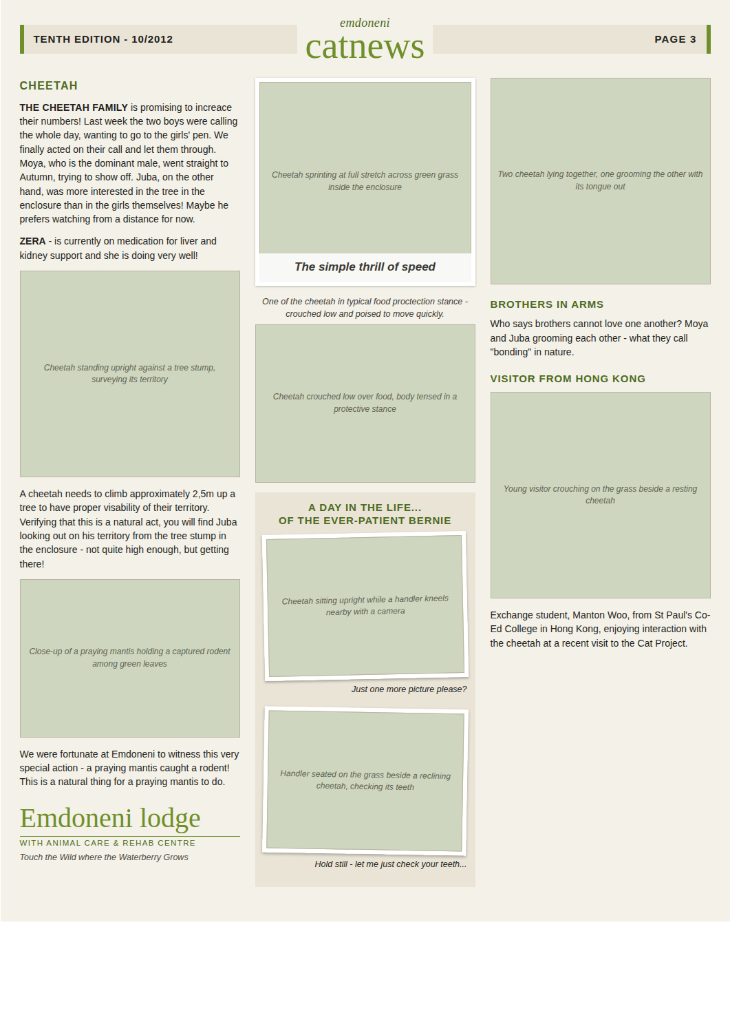Tenth Edition - 10/2012
emdoneni catnews
Page 3
Cheetah
THE CHEETAH FAMILY is promising to increace their numbers! Last week the two boys were calling the whole day, wanting to go to the girls' pen. We finally acted on their call and let them through. Moya, who is the dominant male, went straight to Autumn, trying to show off. Juba, on the other hand, was more interested in the tree in the enclosure than in the girls themselves! Maybe he prefers watching from a distance for now.
ZERA - is currently on medication for liver and kidney support and she is doing very well!
Cheetah standing upright against a tree stump, surveying its territory
A cheetah needs to climb approximately 2,5m up a tree to have proper visability of their territory. Verifying that this is a natural act, you will find Juba looking out on his territory from the tree stump in the enclosure - not quite high enough, but getting there!
Close-up of a praying mantis holding a captured rodent among green leaves
We were fortunate at Emdoneni to witness this very special action - a praying mantis caught a rodent! This is a natural thing for a praying mantis to do.
Emdoneni lodge with Animal Care & Rehab Centre Touch the Wild where the Waterberry Grows
Cheetah sprinting at full stretch across green grass inside the enclosure
The simple thrill of speed
One of the cheetah in typical food proctection stance - crouched low and poised to move quickly.
Cheetah crouched low over food, body tensed in a protective stance
A day in the life...
of the ever-patient Bernie
Cheetah sitting upright while a handler kneels nearby with a camera
Just one more picture please?
Handler seated on the grass beside a reclining cheetah, checking its teeth
Hold still - let me just check your teeth...
Two cheetah lying together, one grooming the other with its tongue out
Brothers in arms
Who says brothers cannot love one another? Moya and Juba grooming each other - what they call "bonding" in nature.
Visitor from Hong Kong
Young visitor crouching on the grass beside a resting cheetah
Exchange student, Manton Woo, from St Paul's Co-Ed College in Hong Kong, enjoying interaction with the cheetah at a recent visit to the Cat Project.